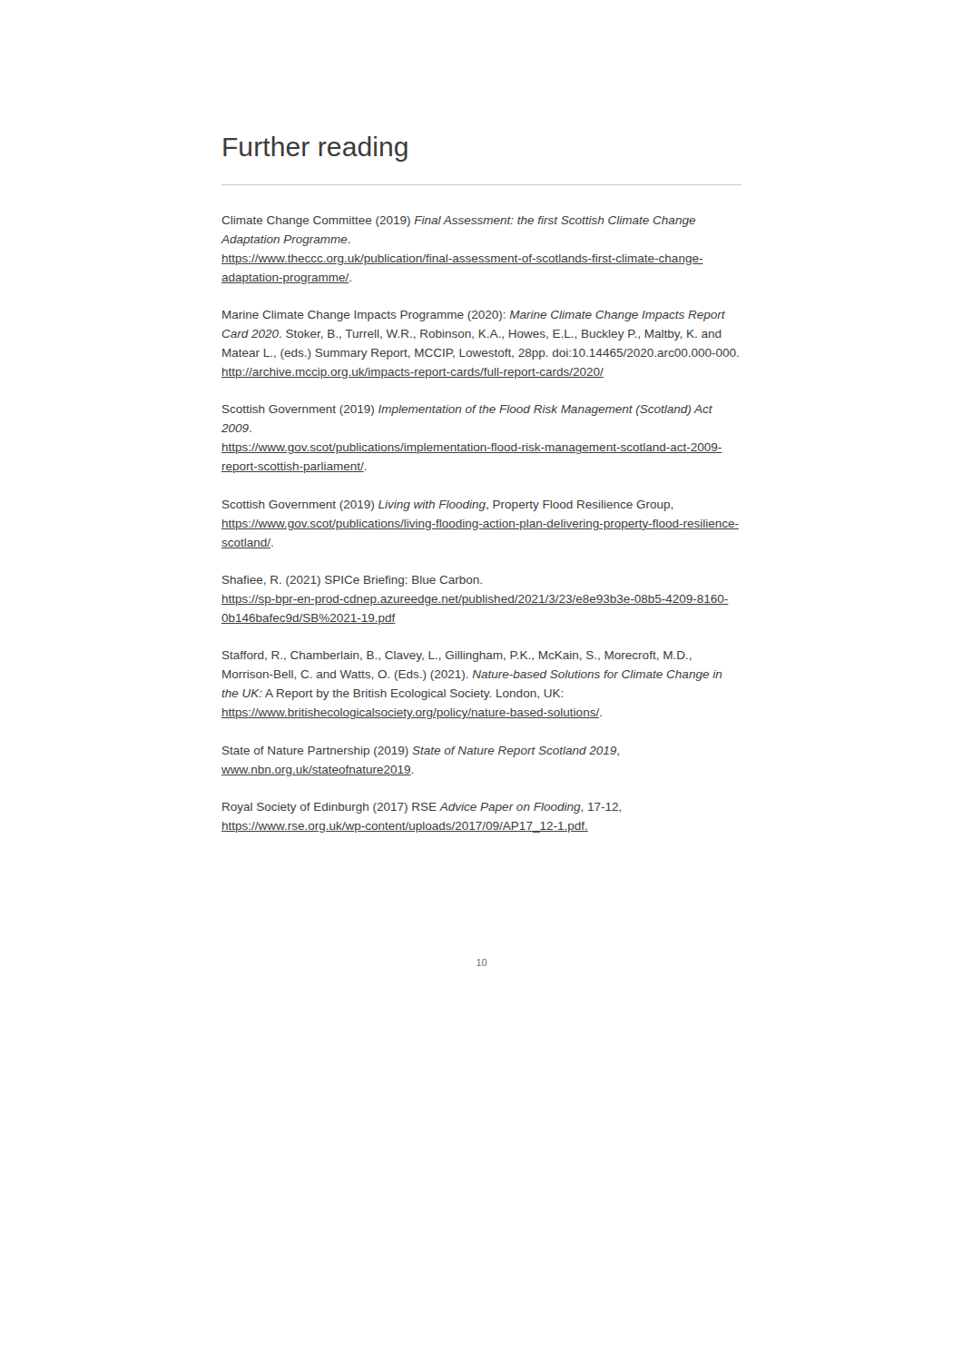Further reading
Climate Change Committee (2019) Final Assessment: the first Scottish Climate Change Adaptation Programme.
https://www.theccc.org.uk/publication/final-assessment-of-scotlands-first-climate-change-adaptation-programme/.
Marine Climate Change Impacts Programme (2020): Marine Climate Change Impacts Report Card 2020. Stoker, B., Turrell, W.R., Robinson, K.A., Howes, E.L., Buckley P., Maltby, K. and Matear L., (eds.) Summary Report, MCCIP, Lowestoft, 28pp. doi:10.14465/2020.arc00.000-000.
http://archive.mccip.org.uk/impacts-report-cards/full-report-cards/2020/
Scottish Government (2019) Implementation of the Flood Risk Management (Scotland) Act 2009.
https://www.gov.scot/publications/implementation-flood-risk-management-scotland-act-2009-report-scottish-parliament/.
Scottish Government (2019) Living with Flooding, Property Flood Resilience Group,
https://www.gov.scot/publications/living-flooding-action-plan-delivering-property-flood-resilience-scotland/.
Shafiee, R. (2021) SPICe Briefing: Blue Carbon.
https://sp-bpr-en-prod-cdnep.azureedge.net/published/2021/3/23/e8e93b3e-08b5-4209-8160-0b146bafec9d/SB%2021-19.pdf
Stafford, R., Chamberlain, B., Clavey, L., Gillingham, P.K., McKain, S., Morecroft, M.D., Morrison-Bell, C. and Watts, O. (Eds.) (2021). Nature-based Solutions for Climate Change in the UK: A Report by the British Ecological Society. London, UK:
https://www.britishecologicalsociety.org/policy/nature-based-solutions/.
State of Nature Partnership (2019) State of Nature Report Scotland 2019,
www.nbn.org.uk/stateofnature2019.
Royal Society of Edinburgh (2017) RSE Advice Paper on Flooding, 17-12,
https://www.rse.org.uk/wp-content/uploads/2017/09/AP17_12-1.pdf.
10